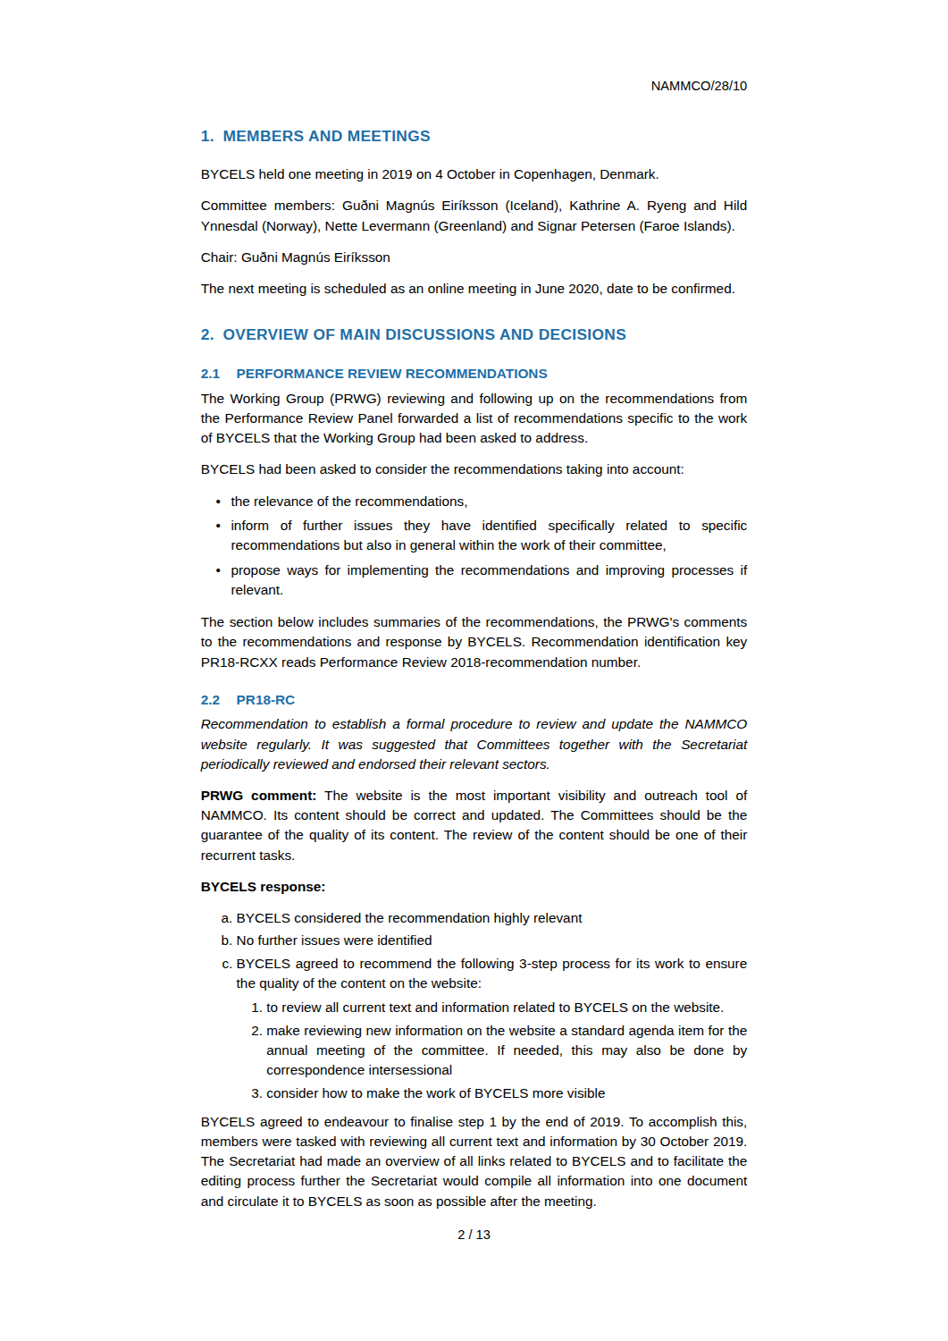NAMMCO/28/10
1. MEMBERS AND MEETINGS
BYCELS held one meeting in 2019 on 4 October in Copenhagen, Denmark.
Committee members: Guðni Magnús Eiríksson (Iceland), Kathrine A. Ryeng and Hild Ynnesdal (Norway), Nette Levermann (Greenland) and Signar Petersen (Faroe Islands).
Chair: Guðni Magnús Eiríksson
The next meeting is scheduled as an online meeting in June 2020, date to be confirmed.
2. OVERVIEW OF MAIN DISCUSSIONS AND DECISIONS
2.1 PERFORMANCE REVIEW RECOMMENDATIONS
The Working Group (PRWG) reviewing and following up on the recommendations from the Performance Review Panel forwarded a list of recommendations specific to the work of BYCELS that the Working Group had been asked to address.
BYCELS had been asked to consider the recommendations taking into account:
the relevance of the recommendations,
inform of further issues they have identified specifically related to specific recommendations but also in general within the work of their committee,
propose ways for implementing the recommendations and improving processes if relevant.
The section below includes summaries of the recommendations, the PRWG's comments to the recommendations and response by BYCELS. Recommendation identification key PR18-RCXX reads Performance Review 2018-recommendation number.
2.2 PR18-RC
Recommendation to establish a formal procedure to review and update the NAMMCO website regularly. It was suggested that Committees together with the Secretariat periodically reviewed and endorsed their relevant sectors.
PRWG comment: The website is the most important visibility and outreach tool of NAMMCO. Its content should be correct and updated. The Committees should be the guarantee of the quality of its content. The review of the content should be one of their recurrent tasks.
BYCELS response:
BYCELS considered the recommendation highly relevant
No further issues were identified
BYCELS agreed to recommend the following 3-step process for its work to ensure the quality of the content on the website:
to review all current text and information related to BYCELS on the website.
make reviewing new information on the website a standard agenda item for the annual meeting of the committee. If needed, this may also be done by correspondence intersessional
consider how to make the work of BYCELS more visible
BYCELS agreed to endeavour to finalise step 1 by the end of 2019. To accomplish this, members were tasked with reviewing all current text and information by 30 October 2019. The Secretariat had made an overview of all links related to BYCELS and to facilitate the editing process further the Secretariat would compile all information into one document and circulate it to BYCELS as soon as possible after the meeting.
2 / 13